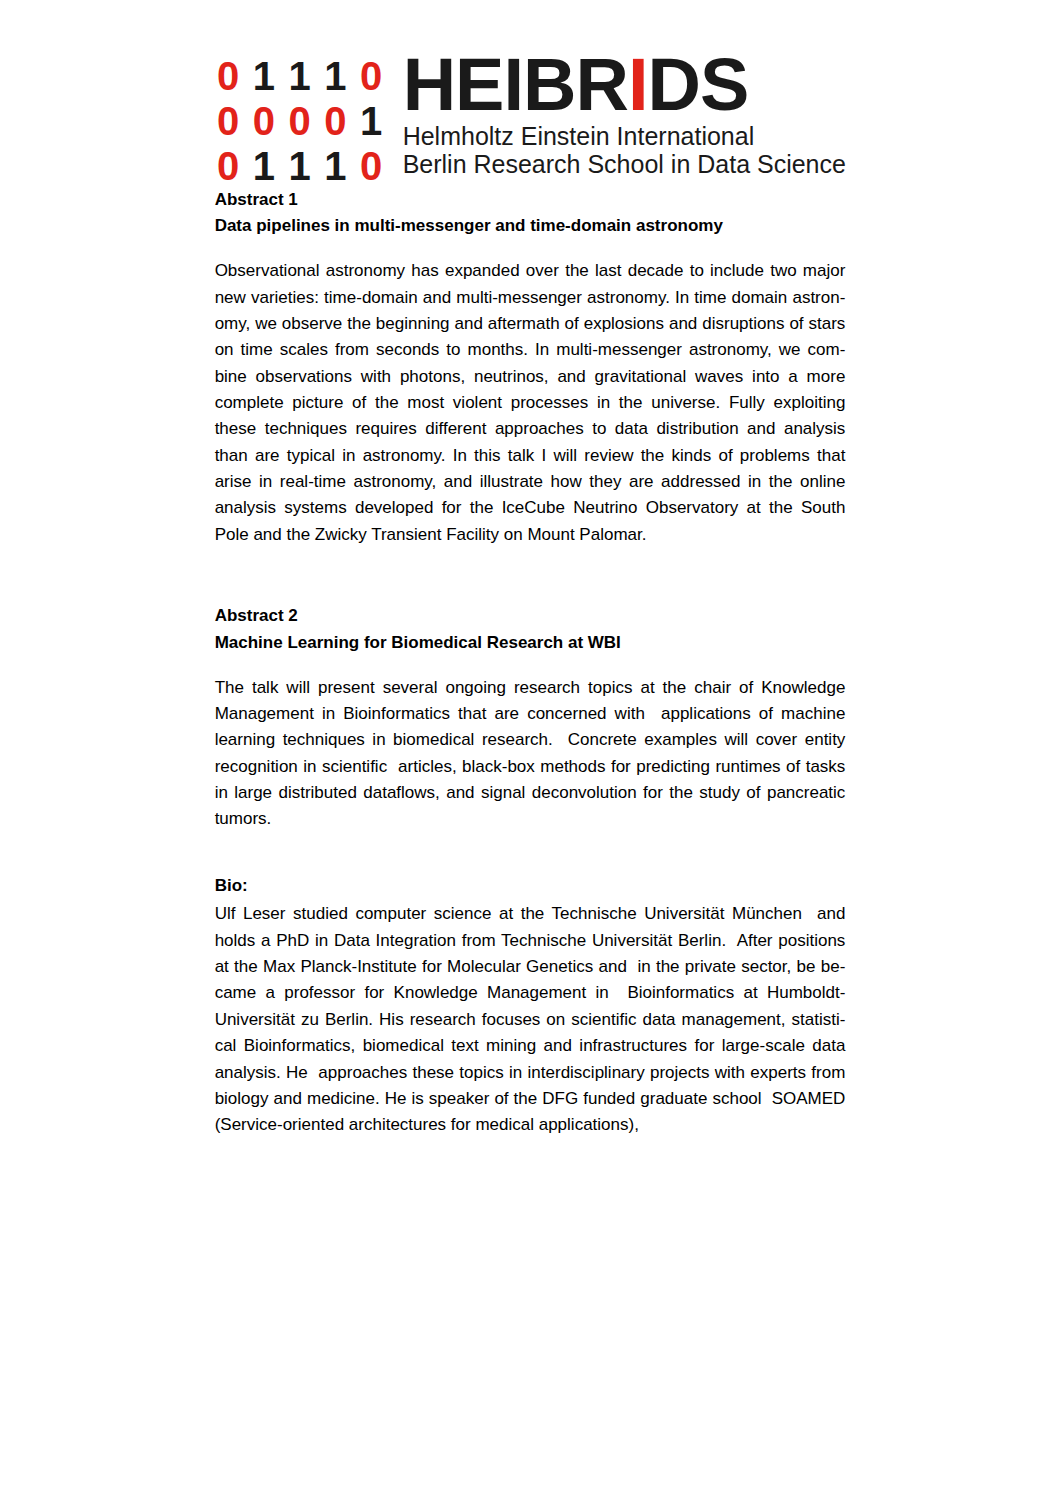01110 00001 01110
HEIBRIDS
Helmholtz Einstein International
Berlin Research School in Data Science
Abstract 1
Data pipelines in multi-messenger and time-domain astronomy
Observational astronomy has expanded over the last decade to include two major new varieties: time-domain and multi-messenger astronomy. In time domain astronomy, we observe the beginning and aftermath of explosions and disruptions of stars on time scales from seconds to months. In multi-messenger astronomy, we combine observations with photons, neutrinos, and gravitational waves into a more complete picture of the most violent processes in the universe. Fully exploiting these techniques requires different approaches to data distribution and analysis than are typical in astronomy. In this talk I will review the kinds of problems that arise in real-time astronomy, and illustrate how they are addressed in the online analysis systems developed for the IceCube Neutrino Observatory at the South Pole and the Zwicky Transient Facility on Mount Palomar.
Abstract 2
Machine Learning for Biomedical Research at WBI
The talk will present several ongoing research topics at the chair of Knowledge Management in Bioinformatics that are concerned with applications of machine learning techniques in biomedical research. Concrete examples will cover entity recognition in scientific articles, black-box methods for predicting runtimes of tasks in large distributed dataflows, and signal deconvolution for the study of pancreatic tumors.
Bio:
Ulf Leser studied computer science at the Technische Universität München and holds a PhD in Data Integration from Technische Universität Berlin. After positions at the Max Planck-Institute for Molecular Genetics and in the private sector, be became a professor for Knowledge Management in Bioinformatics at Humboldt-Universität zu Berlin. His research focuses on scientific data management, statistical Bioinformatics, biomedical text mining and infrastructures for large-scale data analysis. He approaches these topics in interdisciplinary projects with experts from biology and medicine. He is speaker of the DFG funded graduate school SOAMED (Service-oriented architectures for medical applications),